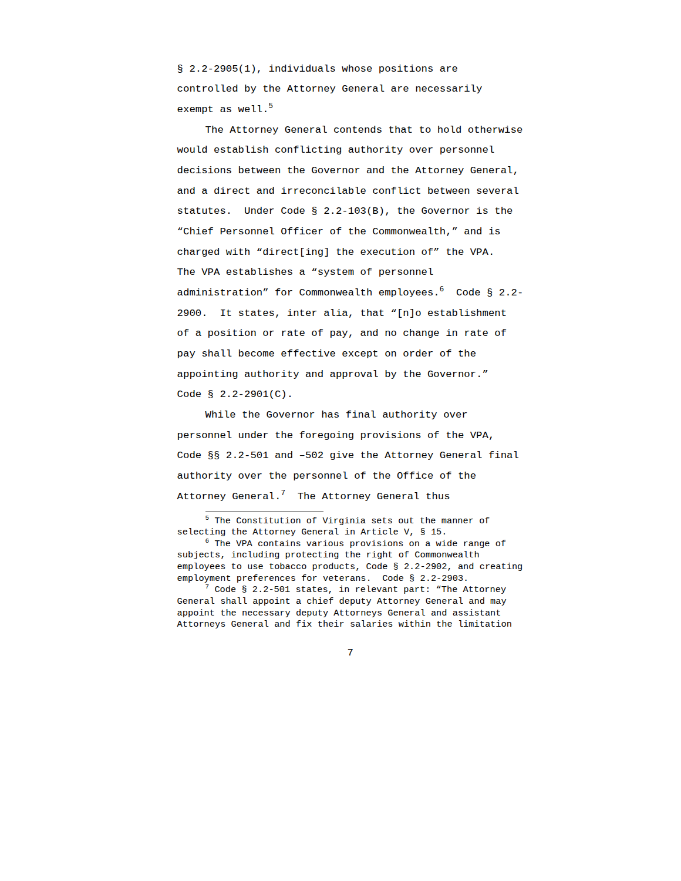§ 2.2-2905(1), individuals whose positions are controlled by the Attorney General are necessarily exempt as well.5
The Attorney General contends that to hold otherwise would establish conflicting authority over personnel decisions between the Governor and the Attorney General, and a direct and irreconcilable conflict between several statutes. Under Code § 2.2-103(B), the Governor is the “Chief Personnel Officer of the Commonwealth,” and is charged with “direct[ing] the execution of” the VPA. The VPA establishes a “system of personnel administration” for Commonwealth employees.6 Code § 2.2-2900. It states, inter alia, that “[n]o establishment of a position or rate of pay, and no change in rate of pay shall become effective except on order of the appointing authority and approval by the Governor.” Code § 2.2-2901(C).
While the Governor has final authority over personnel under the foregoing provisions of the VPA, Code §§ 2.2-501 and –502 give the Attorney General final authority over the personnel of the Office of the Attorney General.7 The Attorney General thus
5 The Constitution of Virginia sets out the manner of selecting the Attorney General in Article V, § 15.
6 The VPA contains various provisions on a wide range of subjects, including protecting the right of Commonwealth employees to use tobacco products, Code § 2.2-2902, and creating employment preferences for veterans. Code § 2.2-2903.
7 Code § 2.2-501 states, in relevant part: “The Attorney General shall appoint a chief deputy Attorney General and may appoint the necessary deputy Attorneys General and assistant Attorneys General and fix their salaries within the limitation
7